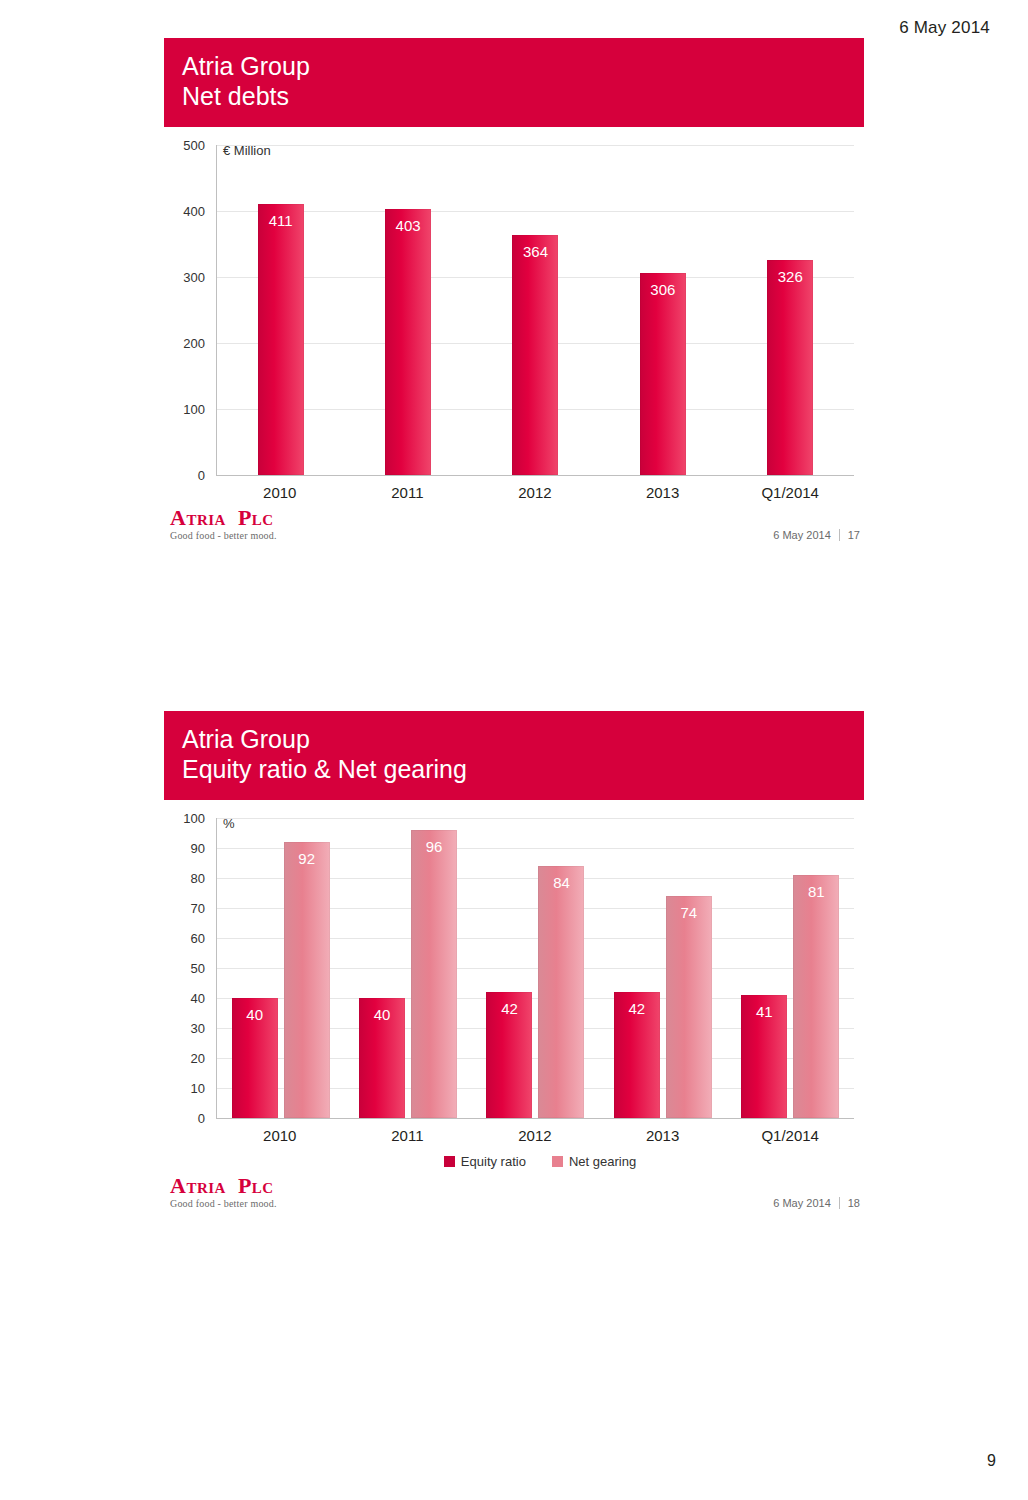6 May 2014
Atria Group Net debts
€ Million
500 400 300 200 100 0
411
403
364
306
326
2010201120122013 Q1/2014
Atria Plc
Good food - better mood.
6 May 2014 17
Atria Group Equity ratio & Net gearing
%
100 90 80 70 60 50 40 30 20 10 0
40
92
40
96
42
84
42
74
41
81
2010201120122013 Q1/2014
Equity ratio
Net gearing
Atria Plc
Good food - better mood.
6 May 2014 18
9